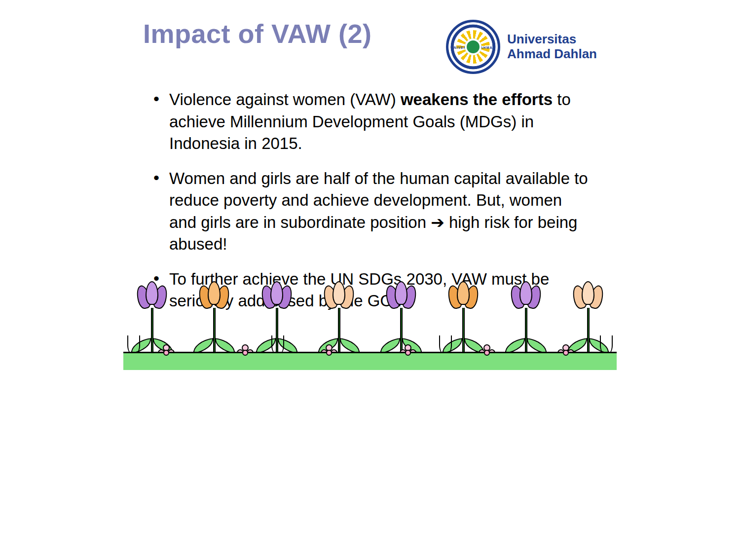Impact of VAW (2)
Universitas Ahmad Dahlan
Universitas
Ahmad Dahlan
Violence against women (VAW) weakens the efforts to achieve Millennium Development Goals (MDGs) in Indonesia in 2015.
Women and girls are half of the human capital available to reduce poverty and achieve development. But, women and girls are in subordinate position ➔ high risk for being abused!
To further achieve the UN SDGs 2030, VAW must be seriously addressed by the GOI.